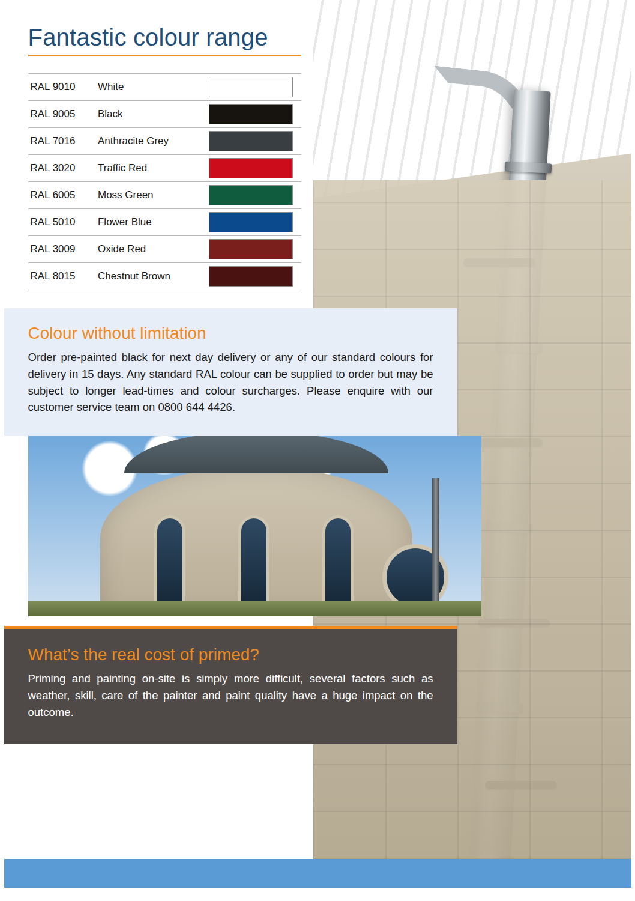Fantastic colour range
| RAL 9010 | White | |
| RAL 9005 | Black | |
| RAL 7016 | Anthracite Grey | |
| RAL 3020 | Traffic Red | |
| RAL 6005 | Moss Green | |
| RAL 5010 | Flower Blue | |
| RAL 3009 | Oxide Red | |
| RAL 8015 | Chestnut Brown | |
Colour without limitation
Order pre-painted black for next day delivery or any of our standard colours for delivery in 15 days. Any standard RAL colour can be supplied to order but may be subject to longer lead-times and colour surcharges. Please enquire with our customer service team on 0800 644 4426.
What’s the real cost of primed?
Priming and painting on-site is simply more difficult, several factors such as weather, skill, care of the painter and paint quality have a huge impact on the outcome.